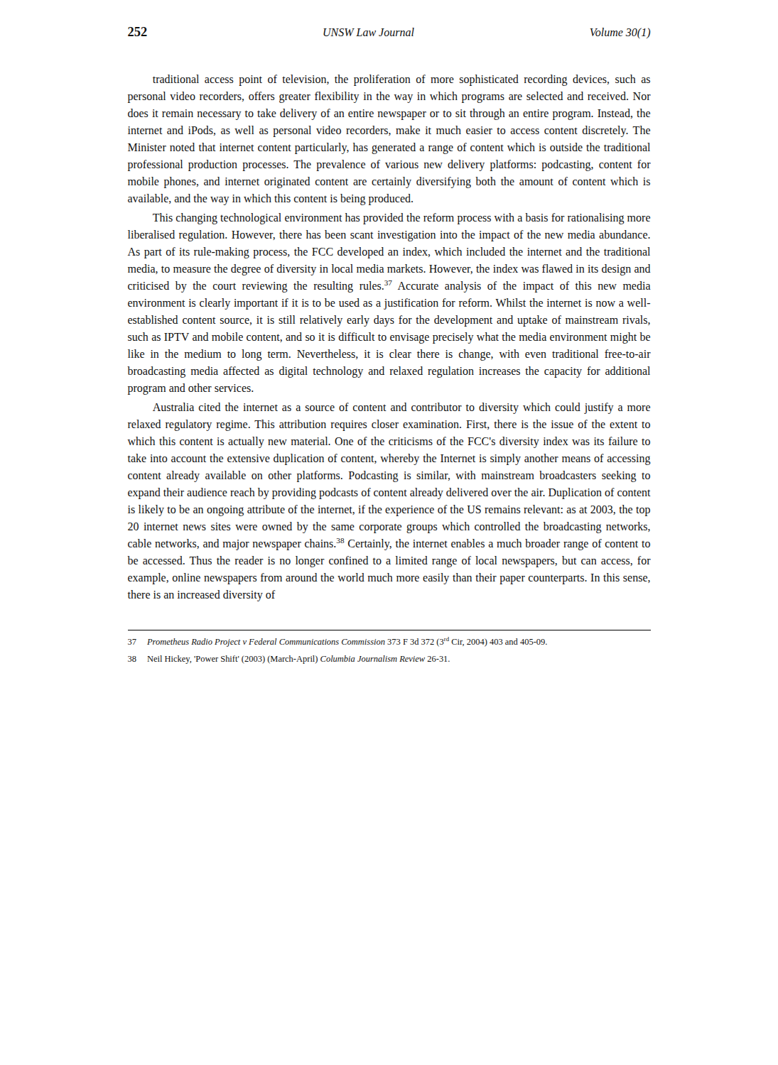252 UNSW Law Journal Volume 30(1)
traditional access point of television, the proliferation of more sophisticated recording devices, such as personal video recorders, offers greater flexibility in the way in which programs are selected and received. Nor does it remain necessary to take delivery of an entire newspaper or to sit through an entire program. Instead, the internet and iPods, as well as personal video recorders, make it much easier to access content discretely. The Minister noted that internet content particularly, has generated a range of content which is outside the traditional professional production processes. The prevalence of various new delivery platforms: podcasting, content for mobile phones, and internet originated content are certainly diversifying both the amount of content which is available, and the way in which this content is being produced.
This changing technological environment has provided the reform process with a basis for rationalising more liberalised regulation. However, there has been scant investigation into the impact of the new media abundance. As part of its rule-making process, the FCC developed an index, which included the internet and the traditional media, to measure the degree of diversity in local media markets. However, the index was flawed in its design and criticised by the court reviewing the resulting rules.37 Accurate analysis of the impact of this new media environment is clearly important if it is to be used as a justification for reform. Whilst the internet is now a well-established content source, it is still relatively early days for the development and uptake of mainstream rivals, such as IPTV and mobile content, and so it is difficult to envisage precisely what the media environment might be like in the medium to long term. Nevertheless, it is clear there is change, with even traditional free-to-air broadcasting media affected as digital technology and relaxed regulation increases the capacity for additional program and other services.
Australia cited the internet as a source of content and contributor to diversity which could justify a more relaxed regulatory regime. This attribution requires closer examination. First, there is the issue of the extent to which this content is actually new material. One of the criticisms of the FCC's diversity index was its failure to take into account the extensive duplication of content, whereby the Internet is simply another means of accessing content already available on other platforms. Podcasting is similar, with mainstream broadcasters seeking to expand their audience reach by providing podcasts of content already delivered over the air. Duplication of content is likely to be an ongoing attribute of the internet, if the experience of the US remains relevant: as at 2003, the top 20 internet news sites were owned by the same corporate groups which controlled the broadcasting networks, cable networks, and major newspaper chains.38 Certainly, the internet enables a much broader range of content to be accessed. Thus the reader is no longer confined to a limited range of local newspapers, but can access, for example, online newspapers from around the world much more easily than their paper counterparts. In this sense, there is an increased diversity of
37 Prometheus Radio Project v Federal Communications Commission 373 F 3d 372 (3rd Cir, 2004) 403 and 405-09.
38 Neil Hickey, 'Power Shift' (2003) (March-April) Columbia Journalism Review 26-31.